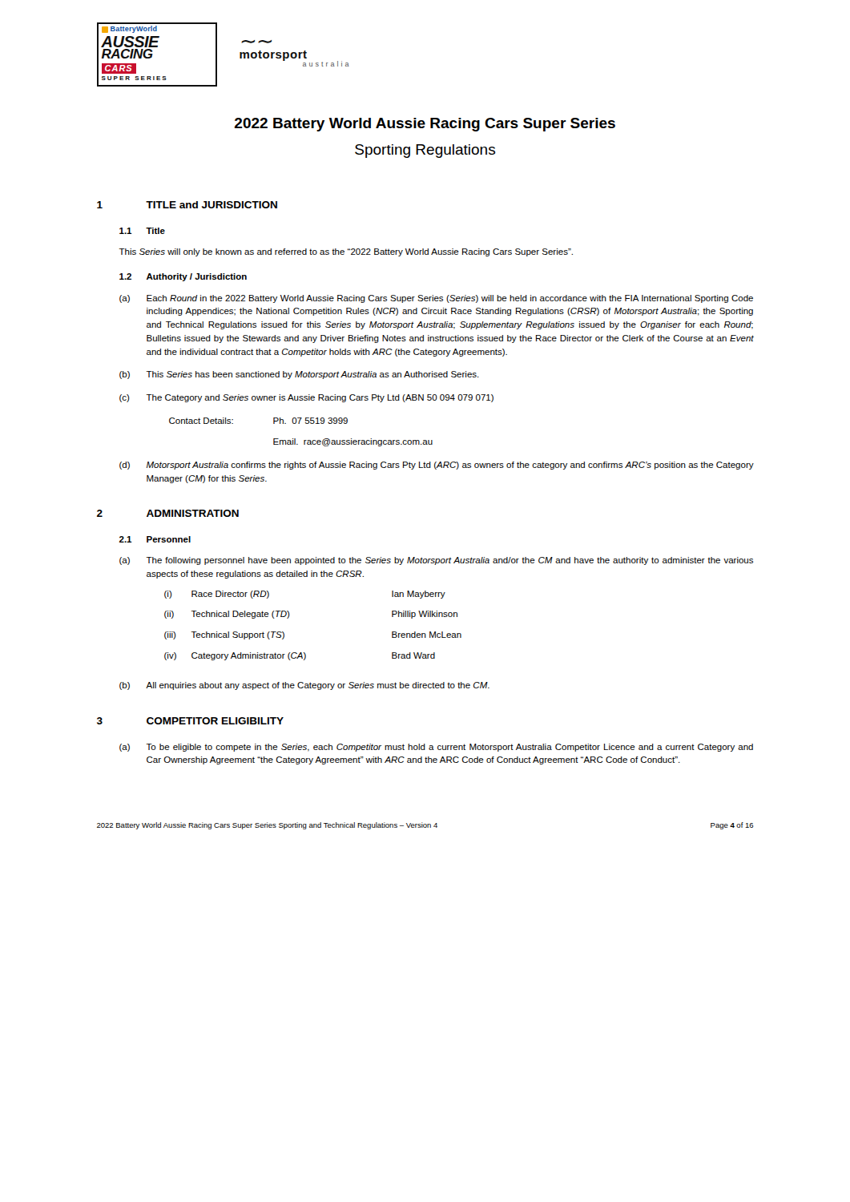BatteryWorld
AUSSIE
RACING
CARS
SUPER SERIES
∼∼
motorsport
australia
2022 Battery World Aussie Racing Cars Super Series
Sporting Regulations
1 TITLE and JURISDICTION
1.1 Title
This Series will only be known as and referred to as the “2022 Battery World Aussie Racing Cars Super Series”.
1.2 Authority / Jurisdiction
(a) Each Round in the 2022 Battery World Aussie Racing Cars Super Series (Series) will be held in accordance with the FIA International Sporting Code including Appendices; the National Competition Rules (NCR) and Circuit Race Standing Regulations (CRSR) of Motorsport Australia; the Sporting and Technical Regulations issued for this Series by Motorsport Australia; Supplementary Regulations issued by the Organiser for each Round; Bulletins issued by the Stewards and any Driver Briefing Notes and instructions issued by the Race Director or the Clerk of the Course at an Event and the individual contract that a Competitor holds with ARC (the Category Agreements).
(b) This Series has been sanctioned by Motorsport Australia as an Authorised Series.
(c) The Category and Series owner is Aussie Racing Cars Pty Ltd (ABN 50 094 079 071)
Contact Details: Ph. 07 5519 3999
Email. race@aussieracingcars.com.au
(d) Motorsport Australia confirms the rights of Aussie Racing Cars Pty Ltd (ARC) as owners of the category and confirms ARC’s position as the Category Manager (CM) for this Series.
2 ADMINISTRATION
2.1 Personnel
(a) The following personnel have been appointed to the Series by Motorsport Australia and/or the CM and have the authority to administer the various aspects of these regulations as detailed in the CRSR.
(i) Race Director (RD) Ian Mayberry
(ii) Technical Delegate (TD) Phillip Wilkinson
(iii) Technical Support (TS) Brenden McLean
(iv) Category Administrator (CA) Brad Ward
(b) All enquiries about any aspect of the Category or Series must be directed to the CM.
3 COMPETITOR ELIGIBILITY
(a) To be eligible to compete in the Series, each Competitor must hold a current Motorsport Australia Competitor Licence and a current Category and Car Ownership Agreement “the Category Agreement” with ARC and the ARC Code of Conduct Agreement “ARC Code of Conduct”.
2022 Battery World Aussie Racing Cars Super Series Sporting and Technical Regulations – Version 4 Page 4 of 16